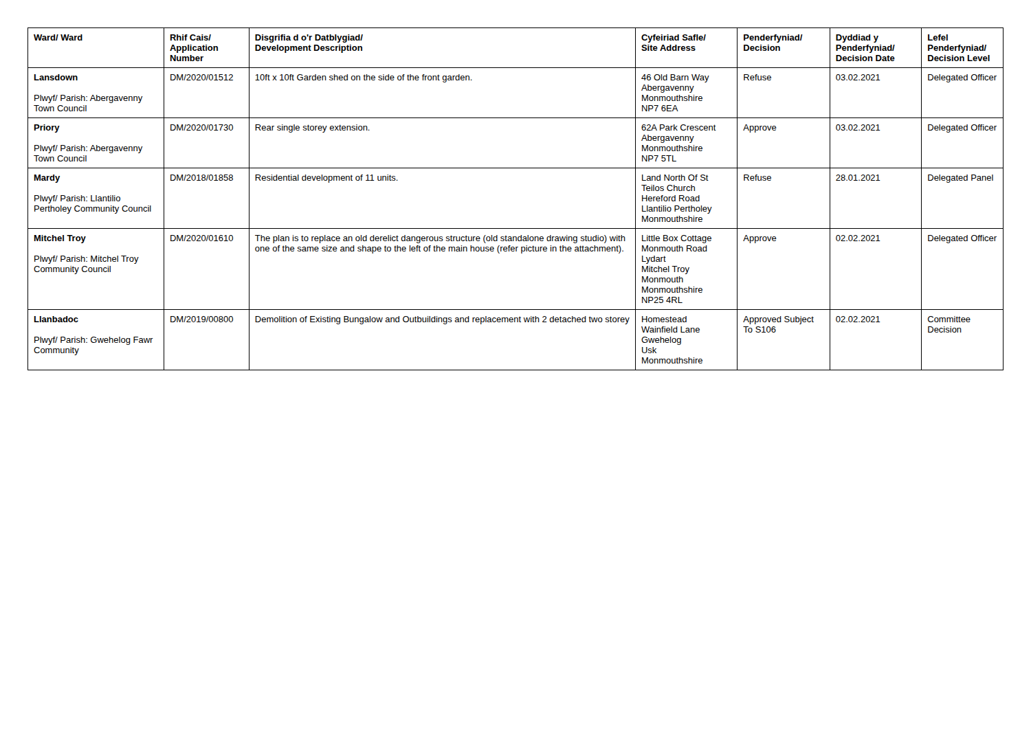| Ward/ Ward | Rhif Cais/ Application Number | Disgrifia d o'r Datblygiad/ Development Description | Cyfeiriad Safle/ Site Address | Penderfyniad/ Decision | Dyddiad y Penderfyniad/ Decision Date | Lefel Penderfyniad/ Decision Level |
| --- | --- | --- | --- | --- | --- | --- |
| Lansdown Plwyf/ Parish: Abergavenny Town Council | DM/2020/01512 | 10ft x 10ft Garden shed on the side of the front garden. | 46 Old Barn Way Abergavenny Monmouthshire NP7 6EA | Refuse | 03.02.2021 | Delegated Officer |
| Priory Plwyf/ Parish: Abergavenny Town Council | DM/2020/01730 | Rear single storey extension. | 62A Park Crescent Abergavenny Monmouthshire NP7 5TL | Approve | 03.02.2021 | Delegated Officer |
| Mardy Plwyf/ Parish: Llantilio Pertholey Community Council | DM/2018/01858 | Residential development of 11 units. | Land North Of St Teilos Church Hereford Road Llantilio Pertholey Monmouthshire | Refuse | 28.01.2021 | Delegated Panel |
| Mitchel Troy Plwyf/ Parish: Mitchel Troy Community Council | DM/2020/01610 | The plan is to replace an old derelict dangerous structure (old standalone drawing studio) with one of the same size and shape to the left of the main house (refer picture in the attachment). | Little Box Cottage Monmouth Road Lydart Mitchel Troy Monmouth Monmouthshire NP25 4RL | Approve | 02.02.2021 | Delegated Officer |
| Llanbadoc Plwyf/ Parish: Gwehelog Fawr Community | DM/2019/00800 | Demolition of Existing Bungalow and Outbuildings and replacement with 2 detached two storey | Homestead Wainfield Lane Gwehelog Usk Monmouthshire | Approved Subject To S106 | 02.02.2021 | Committee Decision |